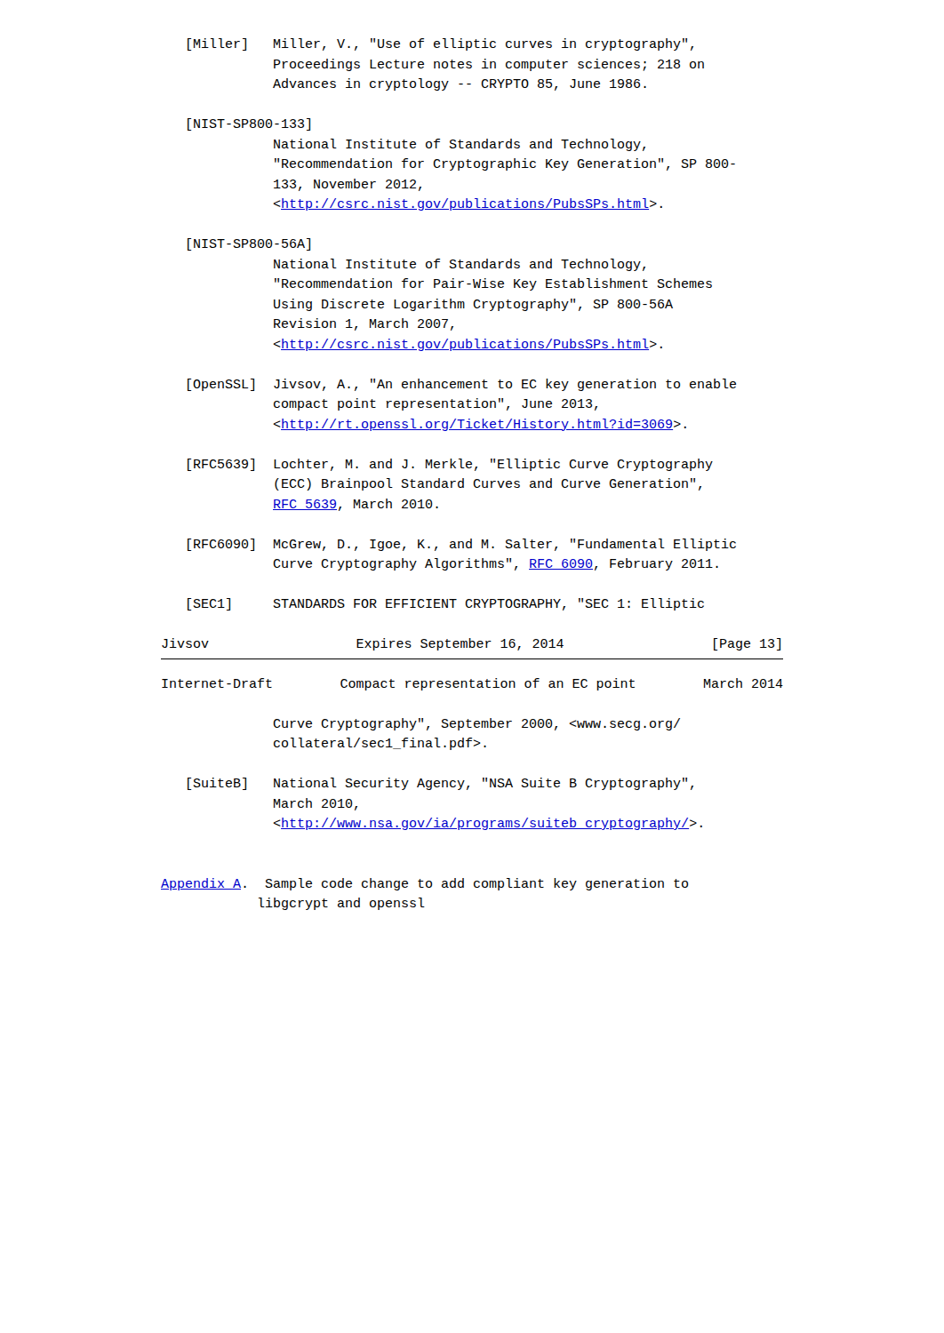[Miller]   Miller, V., "Use of elliptic curves in cryptography",
              Proceedings Lecture notes in computer sciences; 218 on
              Advances in cryptology -- CRYPTO 85, June 1986.

   [NIST-SP800-133]
              National Institute of Standards and Technology,
              "Recommendation for Cryptographic Key Generation", SP 800-
              133, November 2012,
              <http://csrc.nist.gov/publications/PubsSPs.html>.

   [NIST-SP800-56A]
              National Institute of Standards and Technology,
              "Recommendation for Pair-Wise Key Establishment Schemes
              Using Discrete Logarithm Cryptography", SP 800-56A
              Revision 1, March 2007,
              <http://csrc.nist.gov/publications/PubsSPs.html>.

   [OpenSSL]  Jivsov, A., "An enhancement to EC key generation to enable
              compact point representation", June 2013,
              <http://rt.openssl.org/Ticket/History.html?id=3069>.

   [RFC5639]  Lochter, M. and J. Merkle, "Elliptic Curve Cryptography
              (ECC) Brainpool Standard Curves and Curve Generation",
              RFC 5639, March 2010.

   [RFC6090]  McGrew, D., Igoe, K., and M. Salter, "Fundamental Elliptic
              Curve Cryptography Algorithms", RFC 6090, February 2011.

   [SEC1]     STANDARDS FOR EFFICIENT CRYPTOGRAPHY, "SEC 1: Elliptic
Jivsov Expires September 16, 2014 [Page 13]
Internet-Draft Compact representation of an EC point March 2014
              Curve Cryptography", September 2000, <www.secg.org/
              collateral/sec1_final.pdf>.

   [SuiteB]   National Security Agency, "NSA Suite B Cryptography",
              March 2010,
              <http://www.nsa.gov/ia/programs/suiteb_cryptography/>.


Appendix A.  Sample code change to add compliant key generation to
            libgcrypt and openssl